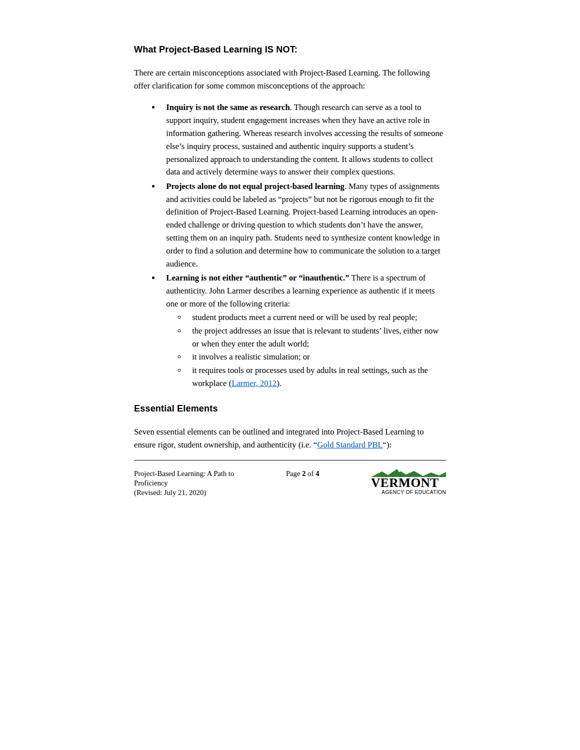What Project-Based Learning IS NOT:
There are certain misconceptions associated with Project-Based Learning. The following offer clarification for some common misconceptions of the approach:
Inquiry is not the same as research. Though research can serve as a tool to support inquiry, student engagement increases when they have an active role in information gathering. Whereas research involves accessing the results of someone else’s inquiry process, sustained and authentic inquiry supports a student’s personalized approach to understanding the content. It allows students to collect data and actively determine ways to answer their complex questions.
Projects alone do not equal project-based learning. Many types of assignments and activities could be labeled as “projects” but not be rigorous enough to fit the definition of Project-Based Learning. Project-based Learning introduces an open-ended challenge or driving question to which students don’t have the answer, setting them on an inquiry path. Students need to synthesize content knowledge in order to find a solution and determine how to communicate the solution to a target audience.
Learning is not either “authentic” or “inauthentic.” There is a spectrum of authenticity. John Larmer describes a learning experience as authentic if it meets one or more of the following criteria:
student products meet a current need or will be used by real people;
the project addresses an issue that is relevant to students’ lives, either now or when they enter the adult world;
it involves a realistic simulation; or
it requires tools or processes used by adults in real settings, such as the workplace (Larmer, 2012).
Essential Elements
Seven essential elements can be outlined and integrated into Project-Based Learning to ensure rigor, student ownership, and authenticity (i.e. “Gold Standard PBL“):
Project-Based Learning: A Path to
Proficiency
(Revised: July 21, 2020)
Page 2 of 4
VERMONT AGENCY OF EDUCATION